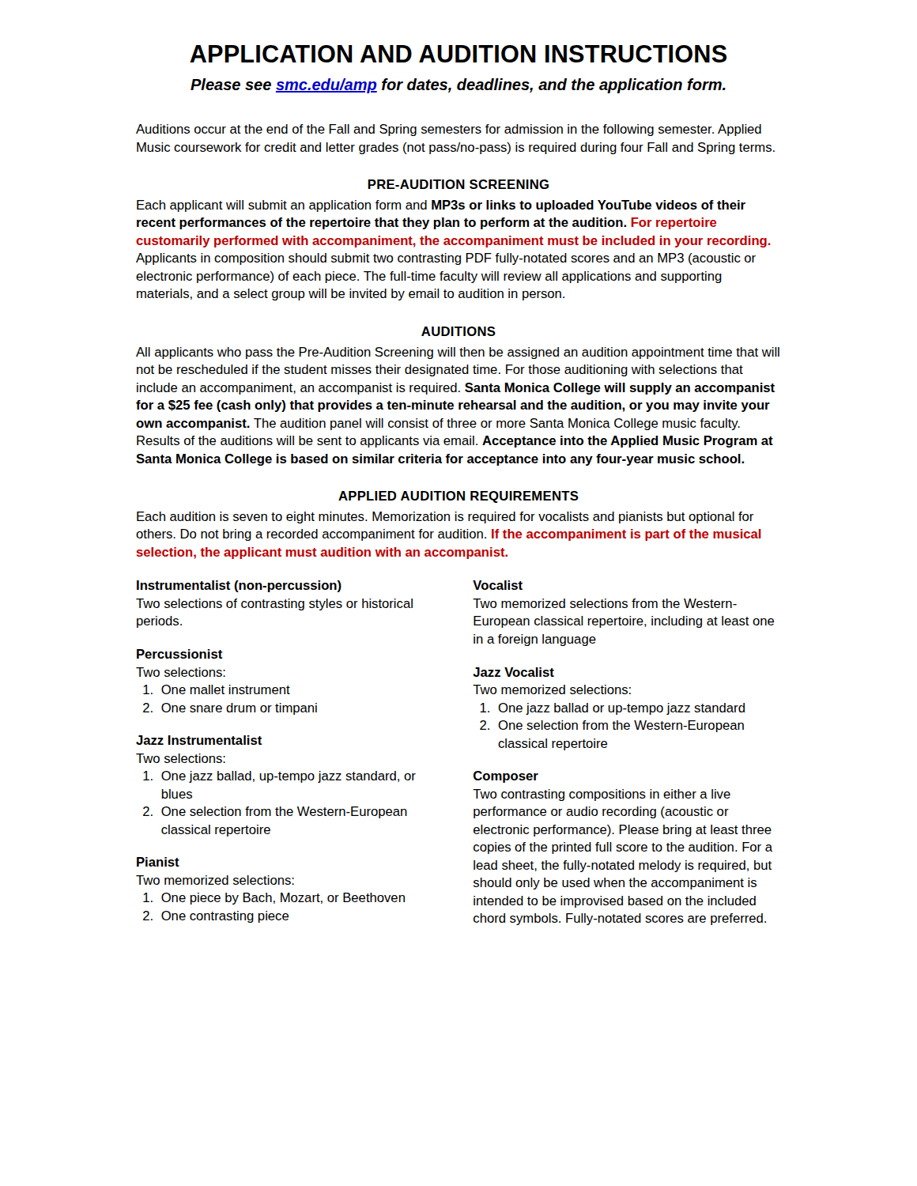APPLICATION AND AUDITION INSTRUCTIONS
Please see smc.edu/amp for dates, deadlines, and the application form.
Auditions occur at the end of the Fall and Spring semesters for admission in the following semester. Applied Music coursework for credit and letter grades (not pass/no-pass) is required during four Fall and Spring terms.
PRE-AUDITION SCREENING
Each applicant will submit an application form and MP3s or links to uploaded YouTube videos of their recent performances of the repertoire that they plan to perform at the audition. For repertoire customarily performed with accompaniment, the accompaniment must be included in your recording. Applicants in composition should submit two contrasting PDF fully-notated scores and an MP3 (acoustic or electronic performance) of each piece. The full-time faculty will review all applications and supporting materials, and a select group will be invited by email to audition in person.
AUDITIONS
All applicants who pass the Pre-Audition Screening will then be assigned an audition appointment time that will not be rescheduled if the student misses their designated time. For those auditioning with selections that include an accompaniment, an accompanist is required. Santa Monica College will supply an accompanist for a $25 fee (cash only) that provides a ten-minute rehearsal and the audition, or you may invite your own accompanist. The audition panel will consist of three or more Santa Monica College music faculty. Results of the auditions will be sent to applicants via email. Acceptance into the Applied Music Program at Santa Monica College is based on similar criteria for acceptance into any four-year music school.
APPLIED AUDITION REQUIREMENTS
Each audition is seven to eight minutes. Memorization is required for vocalists and pianists but optional for others. Do not bring a recorded accompaniment for audition. If the accompaniment is part of the musical selection, the applicant must audition with an accompanist.
Instrumentalist (non-percussion)
Two selections of contrasting styles or historical periods.
Percussionist
Two selections:
One mallet instrument
One snare drum or timpani
Jazz Instrumentalist
Two selections:
One jazz ballad, up-tempo jazz standard, or blues
One selection from the Western-European classical repertoire
Pianist
Two memorized selections:
One piece by Bach, Mozart, or Beethoven
One contrasting piece
Vocalist
Two memorized selections from the Western-European classical repertoire, including at least one in a foreign language
Jazz Vocalist
Two memorized selections:
One jazz ballad or up-tempo jazz standard
One selection from the Western-European classical repertoire
Composer
Two contrasting compositions in either a live performance or audio recording (acoustic or electronic performance). Please bring at least three copies of the printed full score to the audition. For a lead sheet, the fully-notated melody is required, but should only be used when the accompaniment is intended to be improvised based on the included chord symbols. Fully-notated scores are preferred.